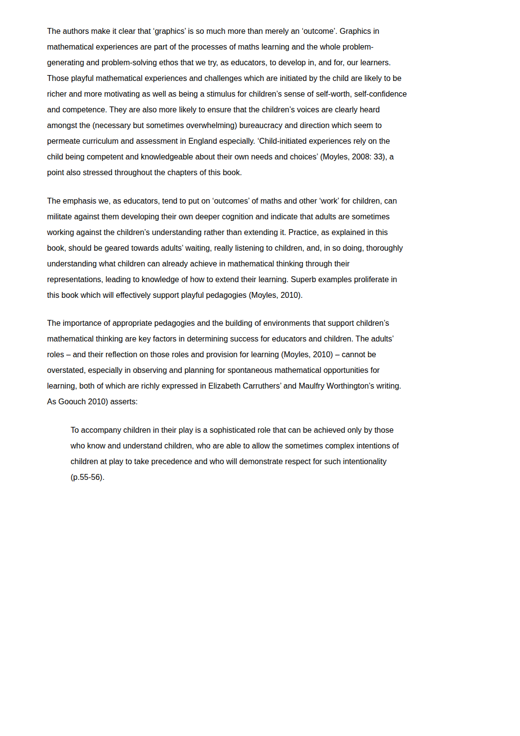The authors make it clear that ‘graphics’ is so much more than merely an ‘outcome’. Graphics in mathematical experiences are part of the processes of maths learning and the whole problem-generating and problem-solving ethos that we try, as educators, to develop in, and for, our learners. Those playful mathematical experiences and challenges which are initiated by the child are likely to be richer and more motivating as well as being a stimulus for children’s sense of self-worth, self-confidence and competence. They are also more likely to ensure that the children’s voices are clearly heard amongst the (necessary but sometimes overwhelming) bureaucracy and direction which seem to permeate curriculum and assessment in England especially. ‘Child-initiated experiences rely on the child being competent and knowledgeable about their own needs and choices’ (Moyles, 2008: 33), a point also stressed throughout the chapters of this book.
The emphasis we, as educators, tend to put on ‘outcomes’ of maths and other ‘work’ for children, can militate against them developing their own deeper cognition and indicate that adults are sometimes working against the children’s understanding rather than extending it. Practice, as explained in this book, should be geared towards adults’ waiting, really listening to children, and, in so doing, thoroughly understanding what children can already achieve in mathematical thinking through their representations, leading to knowledge of how to extend their learning. Superb examples proliferate in this book which will effectively support playful pedagogies (Moyles, 2010).
The importance of appropriate pedagogies and the building of environments that support children’s mathematical thinking are key factors in determining success for educators and children. The adults’ roles – and their reflection on those roles and provision for learning (Moyles, 2010) – cannot be overstated, especially in observing and planning for spontaneous mathematical opportunities for learning, both of which are richly expressed in Elizabeth Carruthers’ and Maulfry Worthington’s writing. As Goouch 2010) asserts:
To accompany children in their play is a sophisticated role that can be achieved only by those who know and understand children, who are able to allow the sometimes complex intentions of children at play to take precedence and who will demonstrate respect for such intentionality (p.55-56).